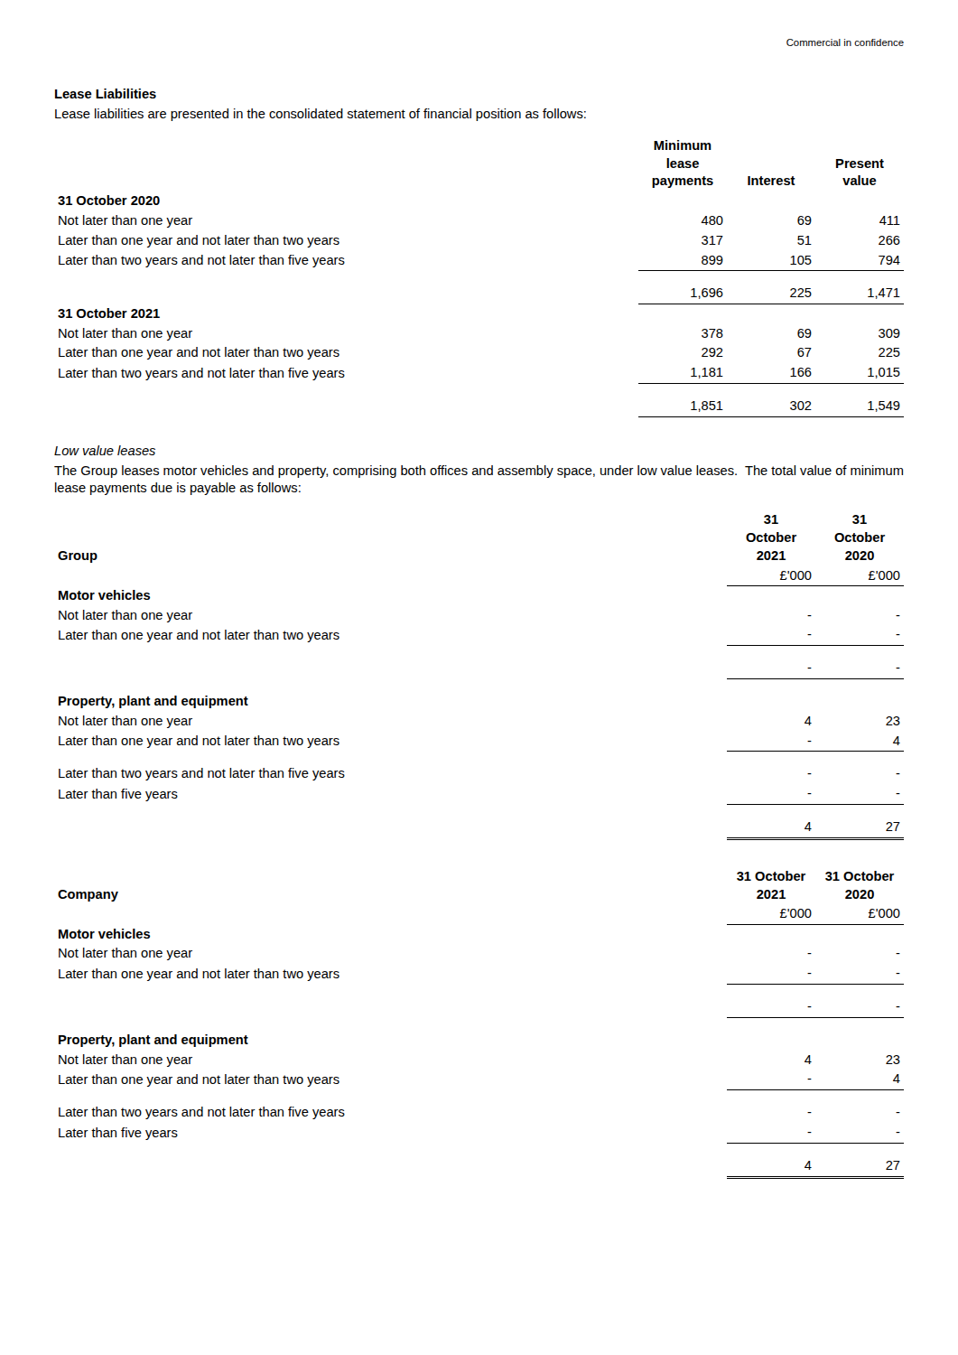Commercial in confidence
Lease Liabilities
Lease liabilities are presented in the consolidated statement of financial position as follows:
| | Minimum lease payments | Interest | Present value |
| 31 October 2020 | | | |
| Not later than one year | 480 | 69 | 411 |
| Later than one year and not later than two years | 317 | 51 | 266 |
| Later than two years and not later than five years | 899 | 105 | 794 |
| | 1,696 | 225 | 1,471 |
| 31 October 2021 | | | |
| Not later than one year | 378 | 69 | 309 |
| Later than one year and not later than two years | 292 | 67 | 225 |
| Later than two years and not later than five years | 1,181 | 166 | 1,015 |
| | 1,851 | 302 | 1,549 |
Low value leases
The Group leases motor vehicles and property, comprising both offices and assembly space, under low value leases. The total value of minimum lease payments due is payable as follows:
| Group | 31 October 2021 | 31 October 2020 |
| | £'000 | £'000 |
| Motor vehicles | | |
| Not later than one year | - | - |
| Later than one year and not later than two years | - | - |
| | - | - |
| Property, plant and equipment | | |
| Not later than one year | 4 | 23 |
| Later than one year and not later than two years | - | 4 |
| Later than two years and not later than five years | - | - |
| Later than five years | - | - |
| | 4 | 27 |
| Company | 31 October 2021 | 31 October 2020 |
| | £'000 | £'000 |
| Motor vehicles | | |
| Not later than one year | - | - |
| Later than one year and not later than two years | - | - |
| | - | - |
| Property, plant and equipment | | |
| Not later than one year | 4 | 23 |
| Later than one year and not later than two years | - | 4 |
| Later than two years and not later than five years | - | - |
| Later than five years | - | - |
| | 4 | 27 |